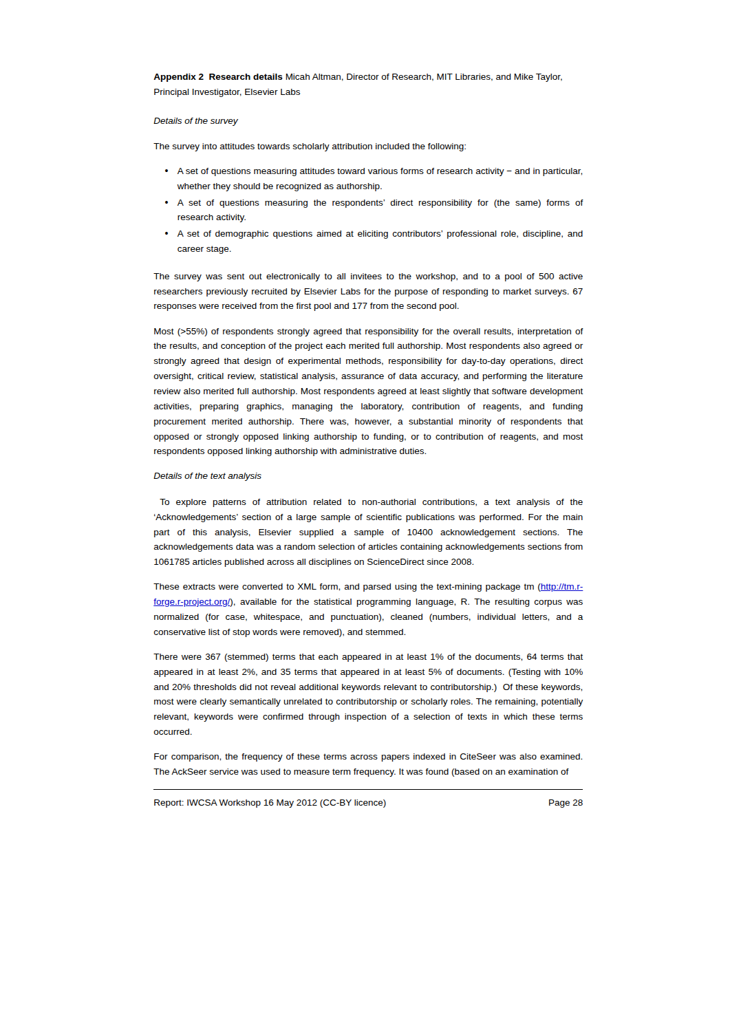Appendix 2 Research details Micah Altman, Director of Research, MIT Libraries, and Mike Taylor, Principal Investigator, Elsevier Labs
Details of the survey
The survey into attitudes towards scholarly attribution included the following:
A set of questions measuring attitudes toward various forms of research activity − and in particular, whether they should be recognized as authorship.
A set of questions measuring the respondents’ direct responsibility for (the same) forms of research activity.
A set of demographic questions aimed at eliciting contributors’ professional role, discipline, and career stage.
The survey was sent out electronically to all invitees to the workshop, and to a pool of 500 active researchers previously recruited by Elsevier Labs for the purpose of responding to market surveys. 67 responses were received from the first pool and 177 from the second pool.
Most (>55%) of respondents strongly agreed that responsibility for the overall results, interpretation of the results, and conception of the project each merited full authorship. Most respondents also agreed or strongly agreed that design of experimental methods, responsibility for day-to-day operations, direct oversight, critical review, statistical analysis, assurance of data accuracy, and performing the literature review also merited full authorship. Most respondents agreed at least slightly that software development activities, preparing graphics, managing the laboratory, contribution of reagents, and funding procurement merited authorship. There was, however, a substantial minority of respondents that opposed or strongly opposed linking authorship to funding, or to contribution of reagents, and most respondents opposed linking authorship with administrative duties.
Details of the text analysis
To explore patterns of attribution related to non-authorial contributions, a text analysis of the ‘Acknowledgements’ section of a large sample of scientific publications was performed. For the main part of this analysis, Elsevier supplied a sample of 10400 acknowledgement sections. The acknowledgements data was a random selection of articles containing acknowledgements sections from 1061785 articles published across all disciplines on ScienceDirect since 2008.
These extracts were converted to XML form, and parsed using the text-mining package tm (http://tm.r-forge.r-project.org/), available for the statistical programming language, R. The resulting corpus was normalized (for case, whitespace, and punctuation), cleaned (numbers, individual letters, and a conservative list of stop words were removed), and stemmed.
There were 367 (stemmed) terms that each appeared in at least 1% of the documents, 64 terms that appeared in at least 2%, and 35 terms that appeared in at least 5% of documents. (Testing with 10% and 20% thresholds did not reveal additional keywords relevant to contributorship.) Of these keywords, most were clearly semantically unrelated to contributorship or scholarly roles. The remaining, potentially relevant, keywords were confirmed through inspection of a selection of texts in which these terms occurred.
For comparison, the frequency of these terms across papers indexed in CiteSeer was also examined. The AckSeer service was used to measure term frequency. It was found (based on an examination of
Report: IWCSA Workshop 16 May 2012 (CC-BY licence)
Page 28